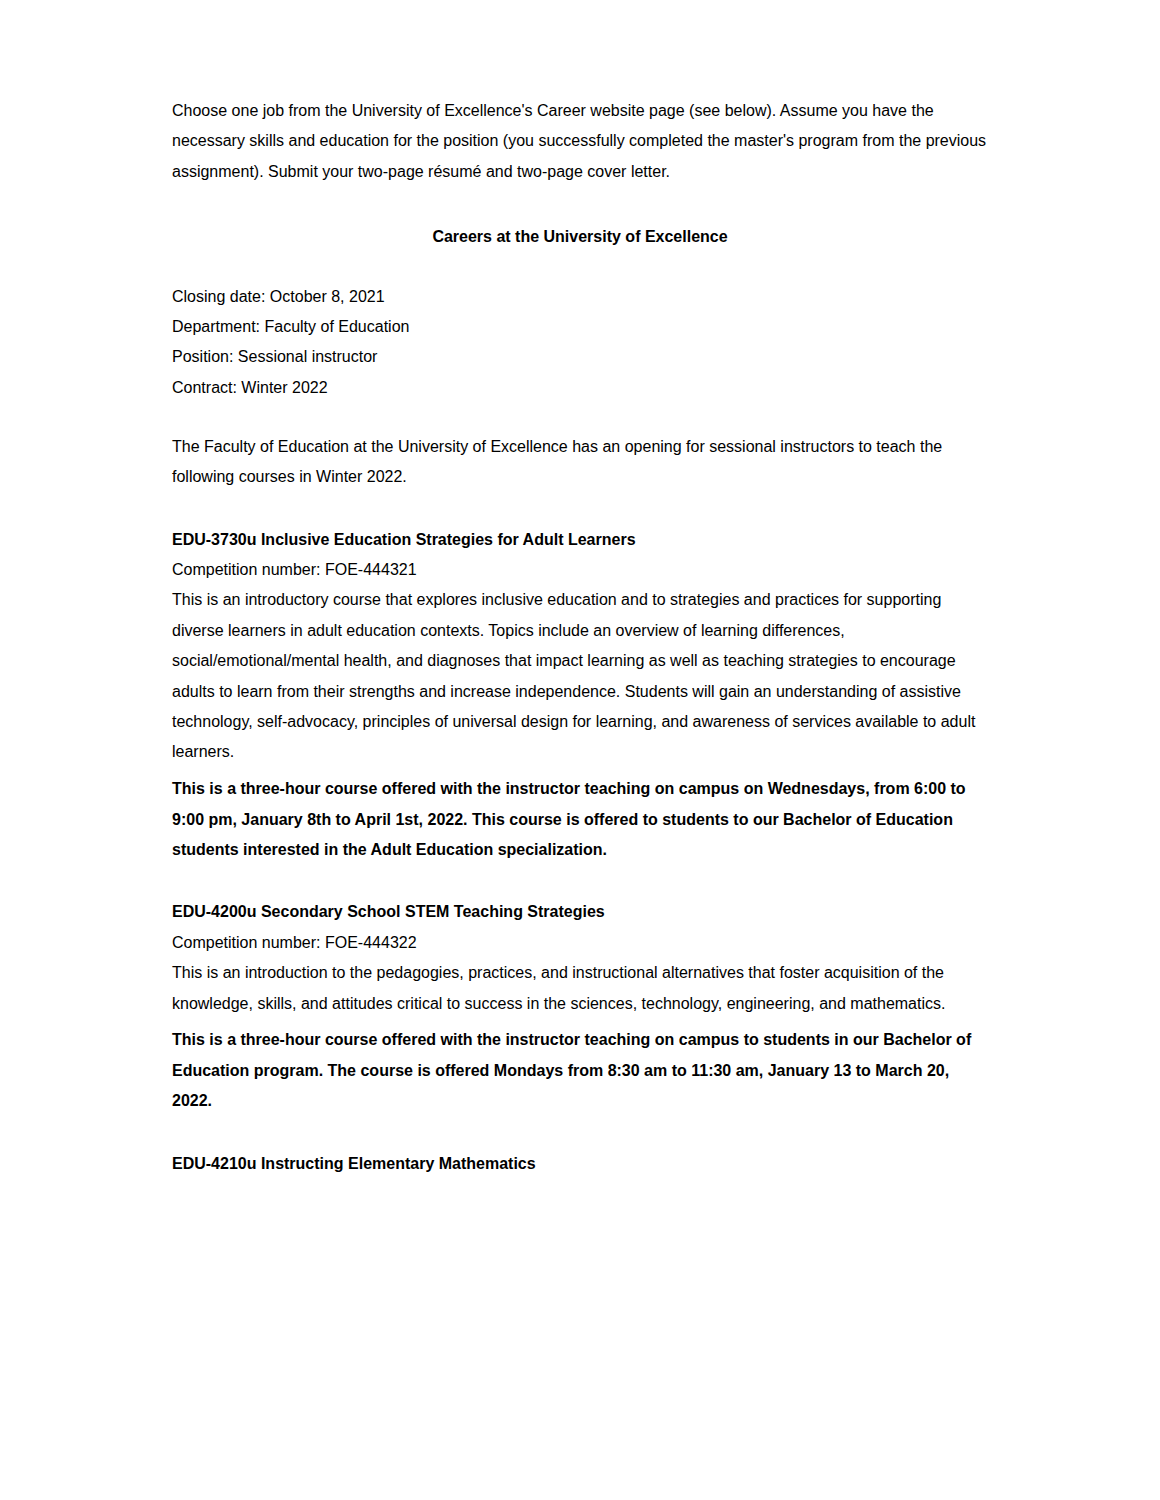Choose one job from the University of Excellence's Career website page (see below). Assume you have the necessary skills and education for the position (you successfully completed the master's program from the previous assignment). Submit your two-page résumé and two-page cover letter.
Careers at the University of Excellence
Closing date: October 8, 2021 Department: Faculty of Education Position: Sessional instructor Contract: Winter 2022
The Faculty of Education at the University of Excellence has an opening for sessional instructors to teach the following courses in Winter 2022.
EDU-3730u Inclusive Education Strategies for Adult Learners
Competition number: FOE-444321
This is an introductory course that explores inclusive education and to strategies and practices for supporting diverse learners in adult education contexts. Topics include an overview of learning differences, social/emotional/mental health, and diagnoses that impact learning as well as teaching strategies to encourage adults to learn from their strengths and increase independence. Students will gain an understanding of assistive technology, self-advocacy, principles of universal design for learning, and awareness of services available to adult learners.
This is a three-hour course offered with the instructor teaching on campus on Wednesdays, from 6:00 to 9:00 pm, January 8th to April 1st, 2022. This course is offered to students to our Bachelor of Education students interested in the Adult Education specialization.
EDU-4200u Secondary School STEM Teaching Strategies
Competition number: FOE-444322
This is an introduction to the pedagogies, practices, and instructional alternatives that foster acquisition of the knowledge, skills, and attitudes critical to success in the sciences, technology, engineering, and mathematics.
This is a three-hour course offered with the instructor teaching on campus to students in our Bachelor of Education program. The course is offered Mondays from 8:30 am to 11:30 am, January 13 to March 20, 2022.
EDU-4210u Instructing Elementary Mathematics